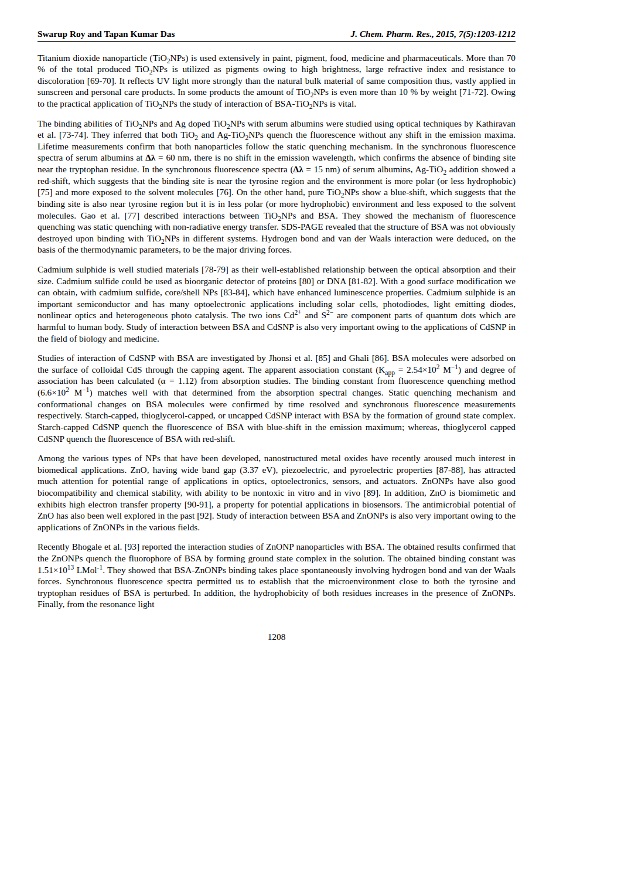Swarup Roy and Tapan Kumar Das J. Chem. Pharm. Res., 2015, 7(5):1203-1212
Titanium dioxide nanoparticle (TiO2NPs) is used extensively in paint, pigment, food, medicine and pharmaceuticals. More than 70 % of the total produced TiO2NPs is utilized as pigments owing to high brightness, large refractive index and resistance to discoloration [69-70]. It reflects UV light more strongly than the natural bulk material of same composition thus, vastly applied in sunscreen and personal care products. In some products the amount of TiO2NPs is even more than 10 % by weight [71-72]. Owing to the practical application of TiO2NPs the study of interaction of BSA-TiO2NPs is vital.
The binding abilities of TiO2NPs and Ag doped TiO2NPs with serum albumins were studied using optical techniques by Kathiravan et al. [73-74]. They inferred that both TiO2 and Ag-TiO2NPs quench the fluorescence without any shift in the emission maxima. Lifetime measurements confirm that both nanoparticles follow the static quenching mechanism. In the synchronous fluorescence spectra of serum albumins at Δλ = 60 nm, there is no shift in the emission wavelength, which confirms the absence of binding site near the tryptophan residue. In the synchronous fluorescence spectra (Δλ = 15 nm) of serum albumins, Ag-TiO2 addition showed a red-shift, which suggests that the binding site is near the tyrosine region and the environment is more polar (or less hydrophobic) [75] and more exposed to the solvent molecules [76]. On the other hand, pure TiO2NPs show a blue-shift, which suggests that the binding site is also near tyrosine region but it is in less polar (or more hydrophobic) environment and less exposed to the solvent molecules. Gao et al. [77] described interactions between TiO2NPs and BSA. They showed the mechanism of fluorescence quenching was static quenching with non-radiative energy transfer. SDS-PAGE revealed that the structure of BSA was not obviously destroyed upon binding with TiO2NPs in different systems. Hydrogen bond and van der Waals interaction were deduced, on the basis of the thermodynamic parameters, to be the major driving forces.
Cadmium sulphide is well studied materials [78-79] as their well-established relationship between the optical absorption and their size. Cadmium sulfide could be used as bioorganic detector of proteins [80] or DNA [81-82]. With a good surface modification we can obtain, with cadmium sulfide, core/shell NPs [83-84], which have enhanced luminescence properties. Cadmium sulphide is an important semiconductor and has many optoelectronic applications including solar cells, photodiodes, light emitting diodes, nonlinear optics and heterogeneous photo catalysis. The two ions Cd2+ and S2− are component parts of quantum dots which are harmful to human body. Study of interaction between BSA and CdSNP is also very important owing to the applications of CdSNP in the field of biology and medicine.
Studies of interaction of CdSNP with BSA are investigated by Jhonsi et al. [85] and Ghali [86]. BSA molecules were adsorbed on the surface of colloidal CdS through the capping agent. The apparent association constant (Kapp = 2.54×102 M−1) and degree of association has been calculated (α = 1.12) from absorption studies. The binding constant from fluorescence quenching method (6.6×102 M−1) matches well with that determined from the absorption spectral changes. Static quenching mechanism and conformational changes on BSA molecules were confirmed by time resolved and synchronous fluorescence measurements respectively. Starch-capped, thioglycerol-capped, or uncapped CdSNP interact with BSA by the formation of ground state complex. Starch-capped CdSNP quench the fluorescence of BSA with blue-shift in the emission maximum; whereas, thioglycerol capped CdSNP quench the fluorescence of BSA with red-shift.
Among the various types of NPs that have been developed, nanostructured metal oxides have recently aroused much interest in biomedical applications. ZnO, having wide band gap (3.37 eV), piezoelectric, and pyroelectric properties [87-88], has attracted much attention for potential range of applications in optics, optoelectronics, sensors, and actuators. ZnONPs have also good biocompatibility and chemical stability, with ability to be nontoxic in vitro and in vivo [89]. In addition, ZnO is biomimetic and exhibits high electron transfer property [90-91], a property for potential applications in biosensors. The antimicrobial potential of ZnO has also been well explored in the past [92]. Study of interaction between BSA and ZnONPs is also very important owing to the applications of ZnONPs in the various fields.
Recently Bhogale et al. [93] reported the interaction studies of ZnONP nanoparticles with BSA. The obtained results confirmed that the ZnONPs quench the fluorophore of BSA by forming ground state complex in the solution. The obtained binding constant was 1.51×1013 LMol-1. They showed that BSA-ZnONPs binding takes place spontaneously involving hydrogen bond and van der Waals forces. Synchronous fluorescence spectra permitted us to establish that the microenvironment close to both the tyrosine and tryptophan residues of BSA is perturbed. In addition, the hydrophobicity of both residues increases in the presence of ZnONPs. Finally, from the resonance light
1208